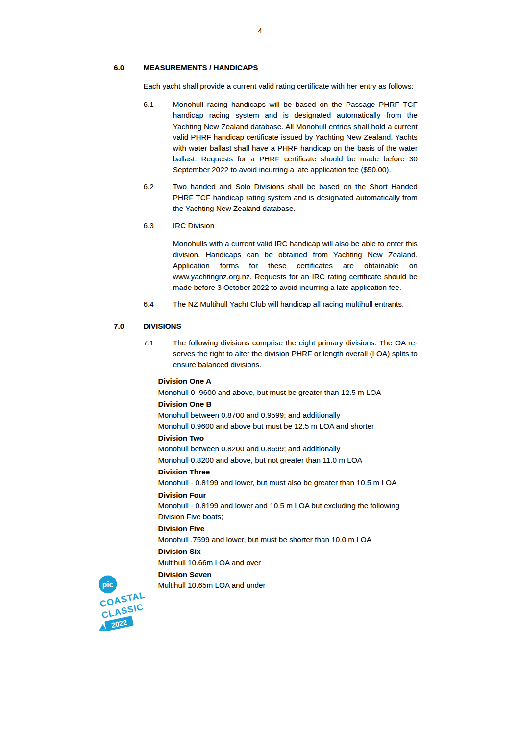4
6.0
MEASUREMENTS / HANDICAPS
Each yacht shall provide a current valid rating certificate with her entry as follows:
6.1
Monohull racing handicaps will be based on the Passage PHRF TCF handicap racing system and is designated automatically from the Yachting New Zealand database. All Monohull entries shall hold a current valid PHRF handicap certificate issued by Yachting New Zealand. Yachts with water ballast shall have a PHRF handicap on the basis of the water ballast. Requests for a PHRF certificate should be made before 30 September 2022 to avoid incurring a late application fee ($50.00).
6.2
Two handed and Solo Divisions shall be based on the Short Handed PHRF TCF handicap rating system and is designated automatically from the Yachting New Zealand database.
6.3
IRC Division
Monohulls with a current valid IRC handicap will also be able to enter this division. Handicaps can be obtained from Yachting New Zealand. Application forms for these certificates are obtainable on www.yachtingnz.org.nz. Requests for an IRC rating certificate should be made before 3 October 2022 to avoid incurring a late application fee.
6.4
The NZ Multihull Yacht Club will handicap all racing multihull entrants.
7.0
DIVISIONS
7.1
The following divisions comprise the eight primary divisions. The OA reserves the right to alter the division PHRF or length overall (LOA) splits to ensure balanced divisions.
Division One A
Monohull 0 .9600 and above, but must be greater than 12.5 m LOA
Division One B
Monohull between 0.8700 and 0.9599; and additionally
Monohull 0.9600 and above but must be 12.5 m LOA and shorter
Division Two
Monohull between 0.8200 and 0.8699; and additionally
Monohull 0.8200 and above, but not greater than 11.0 m LOA
Division Three
Monohull - 0.8199 and lower, but must also be greater than 10.5 m LOA
Division Four
Monohull - 0.8199 and lower and 10.5 m LOA but excluding the following Division Five boats;
Division Five
Monohull .7599 and lower, but must be shorter than 10.0 m LOA
Division Six
Multihull 10.66m LOA and over
Division Seven
Multihull 10.65m LOA and under
PIC Coastal Classic 2022 pic COASTAL CLASSIC 2022